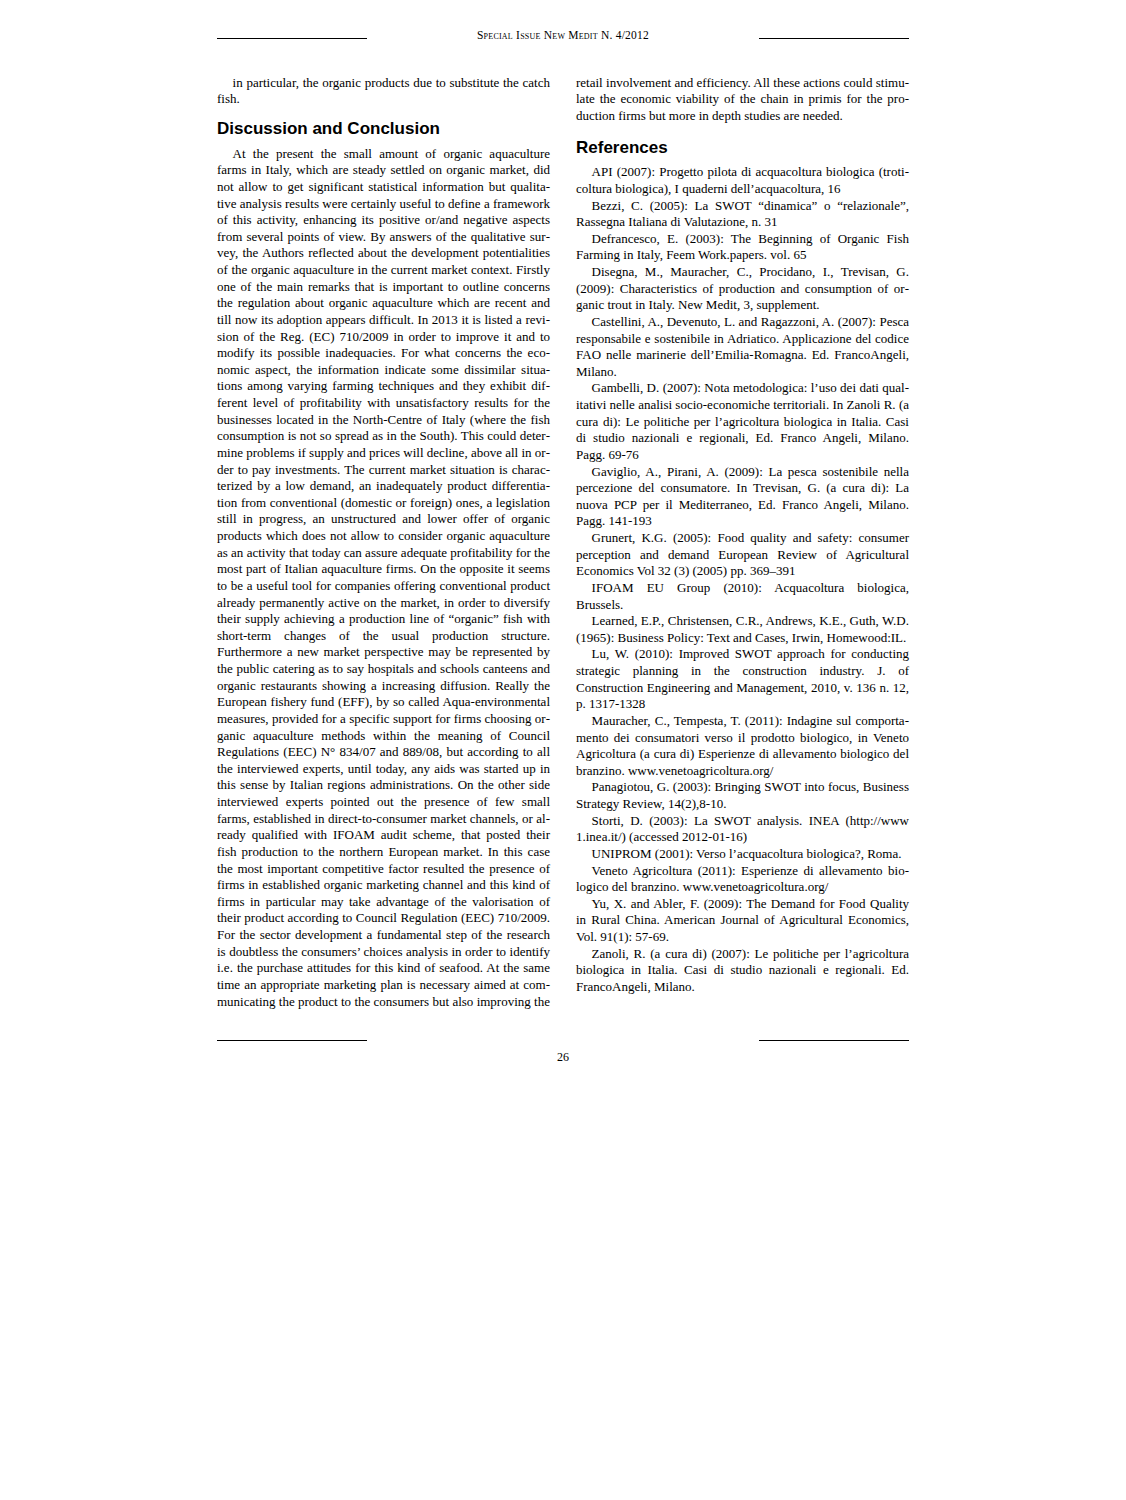Special Issue New Medit N. 4/2012
in particular, the organic products due to substitute the catch fish.
Discussion and Conclusion
At the present the small amount of organic aquaculture farms in Italy, which are steady settled on organic market, did not allow to get significant statistical information but qualitative analysis results were certainly useful to define a framework of this activity, enhancing its positive or/and negative aspects from several points of view. By answers of the qualitative survey, the Authors reflected about the development potentialities of the organic aquaculture in the current market context. Firstly one of the main remarks that is important to outline concerns the regulation about organic aquaculture which are recent and till now its adoption appears difficult. In 2013 it is listed a revision of the Reg. (EC) 710/2009 in order to improve it and to modify its possible inadequacies. For what concerns the economic aspect, the information indicate some dissimilar situations among varying farming techniques and they exhibit different level of profitability with unsatisfactory results for the businesses located in the North-Centre of Italy (where the fish consumption is not so spread as in the South). This could determine problems if supply and prices will decline, above all in order to pay investments. The current market situation is characterized by a low demand, an inadequately product differentiation from conventional (domestic or foreign) ones, a legislation still in progress, an unstructured and lower offer of organic products which does not allow to consider organic aquaculture as an activity that today can assure adequate profitability for the most part of Italian aquaculture firms. On the opposite it seems to be a useful tool for companies offering conventional product already permanently active on the market, in order to diversify their supply achieving a production line of “organic” fish with short-term changes of the usual production structure. Furthermore a new market perspective may be represented by the public catering as to say hospitals and schools canteens and organic restaurants showing a increasing diffusion. Really the European fishery fund (EFF), by so called Aqua-environmental measures, provided for a specific support for firms choosing organic aquaculture methods within the meaning of Council Regulations (EEC) N° 834/07 and 889/08, but according to all the interviewed experts, until today, any aids was started up in this sense by Italian regions administrations. On the other side interviewed experts pointed out the presence of few small farms, established in direct-to-consumer market channels, or already qualified with IFOAM audit scheme, that posted their fish production to the northern European market. In this case the most important competitive factor resulted the presence of firms in established organic marketing channel and this kind of firms in particular may take advantage of the valorisation of their product according to Council Regulation (EEC) 710/2009. For the sector development a fundamental step of the research is doubtless the consumers’ choices analysis in order to identify i.e. the purchase attitudes for this kind of seafood. At the same time an appropriate marketing plan is necessary aimed at communicating the product to the consumers but also improving the retail involvement and efficiency. All these actions could stimulate the economic viability of the chain in primis for the production firms but more in depth studies are needed.
References
API (2007): Progetto pilota di acquacoltura biologica (troticoltura biologica), I quaderni dell’acquacoltura, 16
Bezzi, C. (2005): La SWOT “dinamica” o “relazionale”, Rassegna Italiana di Valutazione, n. 31
Defrancesco, E. (2003): The Beginning of Organic Fish Farming in Italy, Feem Work.papers. vol. 65
Disegna, M., Mauracher, C., Procidano, I., Trevisan, G. (2009): Characteristics of production and consumption of organic trout in Italy. New Medit, 3, supplement.
Castellini, A., Devenuto, L. and Ragazzoni, A. (2007): Pesca responsabile e sostenibile in Adriatico. Applicazione del codice FAO nelle marinerie dell’Emilia-Romagna. Ed. FrancoAngeli, Milano.
Gambelli, D. (2007): Nota metodologica: l’uso dei dati qualitativi nelle analisi socio-economiche territoriali. In Zanoli R. (a cura di): Le politiche per l’agricoltura biologica in Italia. Casi di studio nazionali e regionali, Ed. Franco Angeli, Milano. Pagg. 69-76
Gaviglio, A., Pirani, A. (2009): La pesca sostenibile nella percezione del consumatore. In Trevisan, G. (a cura di): La nuova PCP per il Mediterraneo, Ed. Franco Angeli, Milano. Pagg. 141-193
Grunert, K.G. (2005): Food quality and safety: consumer perception and demand European Review of Agricultural Economics Vol 32 (3) (2005) pp. 369–391
IFOAM EU Group (2010): Acquacoltura biologica, Brussels.
Learned, E.P., Christensen, C.R., Andrews, K.E., Guth, W.D. (1965): Business Policy: Text and Cases, Irwin, Homewood:IL.
Lu, W. (2010): Improved SWOT approach for conducting strategic planning in the construction industry. J. of Construction Engineering and Management, 2010, v. 136 n. 12, p. 1317-1328
Mauracher, C., Tempesta, T. (2011): Indagine sul comportamento dei consumatori verso il prodotto biologico, in Veneto Agricoltura (a cura di) Esperienze di allevamento biologico del branzino. www.venetoagricoltura.org/
Panagiotou, G. (2003): Bringing SWOT into focus, Business Strategy Review, 14(2),8-10.
Storti, D. (2003): La SWOT analysis. INEA (http://www 1.inea.it/) (accessed 2012-01-16)
UNIPROM (2001): Verso l’acquacoltura biologica?, Roma.
Veneto Agricoltura (2011): Esperienze di allevamento biologico del branzino. www.venetoagricoltura.org/
Yu, X. and Abler, F. (2009): The Demand for Food Quality in Rural China. American Journal of Agricultural Economics, Vol. 91(1): 57-69.
Zanoli, R. (a cura di) (2007): Le politiche per l’agricoltura biologica in Italia. Casi di studio nazionali e regionali. Ed. FrancoAngeli, Milano.
26